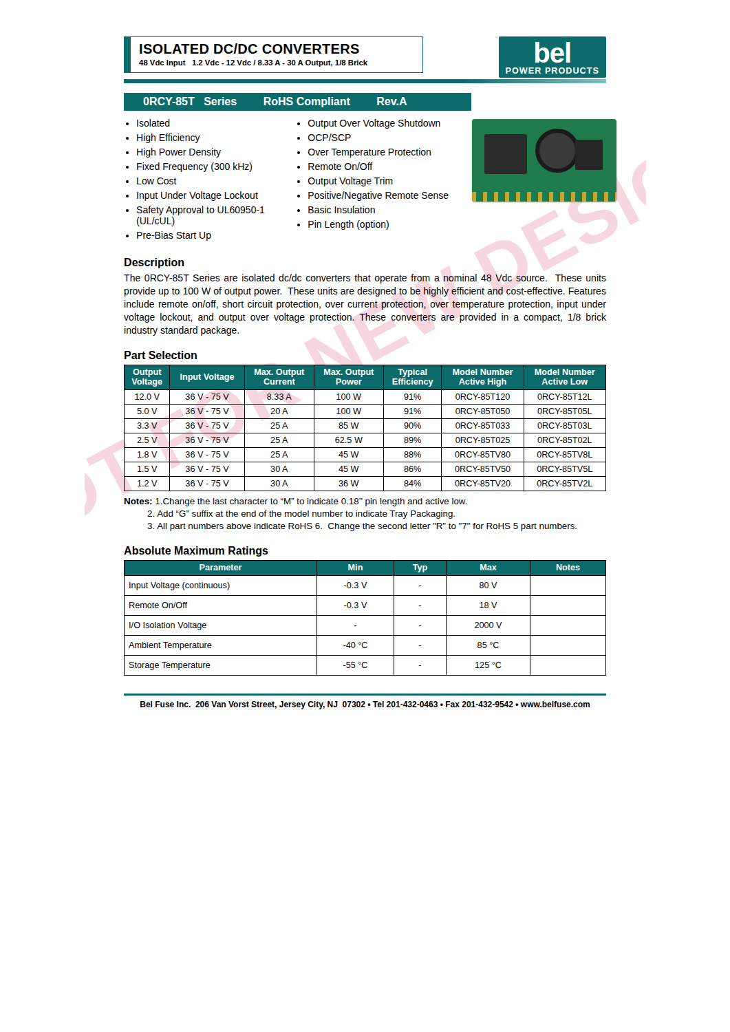NOT FOR NEW DESIGN
ISOLATED DC/DC CONVERTERS
48 Vdc Input 1.2 Vdc - 12 Vdc / 8.33 A - 30 A Output, 1/8 Brick
bel POWER PRODUCTS
0RCY-85T Series RoHS Compliant Rev.A
Isolated
High Efficiency
High Power Density
Fixed Frequency (300 kHz)
Low Cost
Input Under Voltage Lockout
Safety Approval to UL60950-1 (UL/cUL)
Pre-Bias Start Up
Output Over Voltage Shutdown
OCP/SCP
Over Temperature Protection
Remote On/Off
Output Voltage Trim
Positive/Negative Remote Sense
Basic Insulation
Pin Length (option)
Description
The 0RCY-85T Series are isolated dc/dc converters that operate from a nominal 48 Vdc source. These units provide up to 100 W of output power. These units are designed to be highly efficient and cost-effective. Features include remote on/off, short circuit protection, over current protection, over temperature protection, input under voltage lockout, and output over voltage protection. These converters are provided in a compact, 1/8 brick industry standard package.
Part Selection
| Output Voltage | Input Voltage | Max. Output Current | Max. Output Power | Typical Efficiency | Model Number Active High | Model Number Active Low |
| --- | --- | --- | --- | --- | --- | --- |
| 12.0 V | 36 V - 75 V | 8.33 A | 100 W | 91% | 0RCY-85T120 | 0RCY-85T12L |
| 5.0 V | 36 V - 75 V | 20 A | 100 W | 91% | 0RCY-85T050 | 0RCY-85T05L |
| 3.3 V | 36 V - 75 V | 25 A | 85 W | 90% | 0RCY-85T033 | 0RCY-85T03L |
| 2.5 V | 36 V - 75 V | 25 A | 62.5 W | 89% | 0RCY-85T025 | 0RCY-85T02L |
| 1.8 V | 36 V - 75 V | 25 A | 45 W | 88% | 0RCY-85TV80 | 0RCY-85TV8L |
| 1.5 V | 36 V - 75 V | 30 A | 45 W | 86% | 0RCY-85TV50 | 0RCY-85TV5L |
| 1.2 V | 36 V - 75 V | 30 A | 36 W | 84% | 0RCY-85TV20 | 0RCY-85TV2L |
Notes: 1.Change the last character to “M” to indicate 0.18’’ pin length and active low. 2. Add “G” suffix at the end of the model number to indicate Tray Packaging. 3. All part numbers above indicate RoHS 6. Change the second letter "R" to "7" for RoHS 5 part numbers.
Absolute Maximum Ratings
| Parameter | Min | Typ | Max | Notes |
| --- | --- | --- | --- | --- |
| Input Voltage (continuous) | -0.3 V | - | 80 V | |
| Remote On/Off | -0.3 V | - | 18 V | |
| I/O Isolation Voltage | - | - | 2000 V | |
| Ambient Temperature | -40 °C | - | 85 °C | |
| Storage Temperature | -55 °C | - | 125 °C | |
Bel Fuse Inc. 206 Van Vorst Street, Jersey City, NJ 07302 • Tel 201-432-0463 • Fax 201-432-9542 • www.belfuse.com